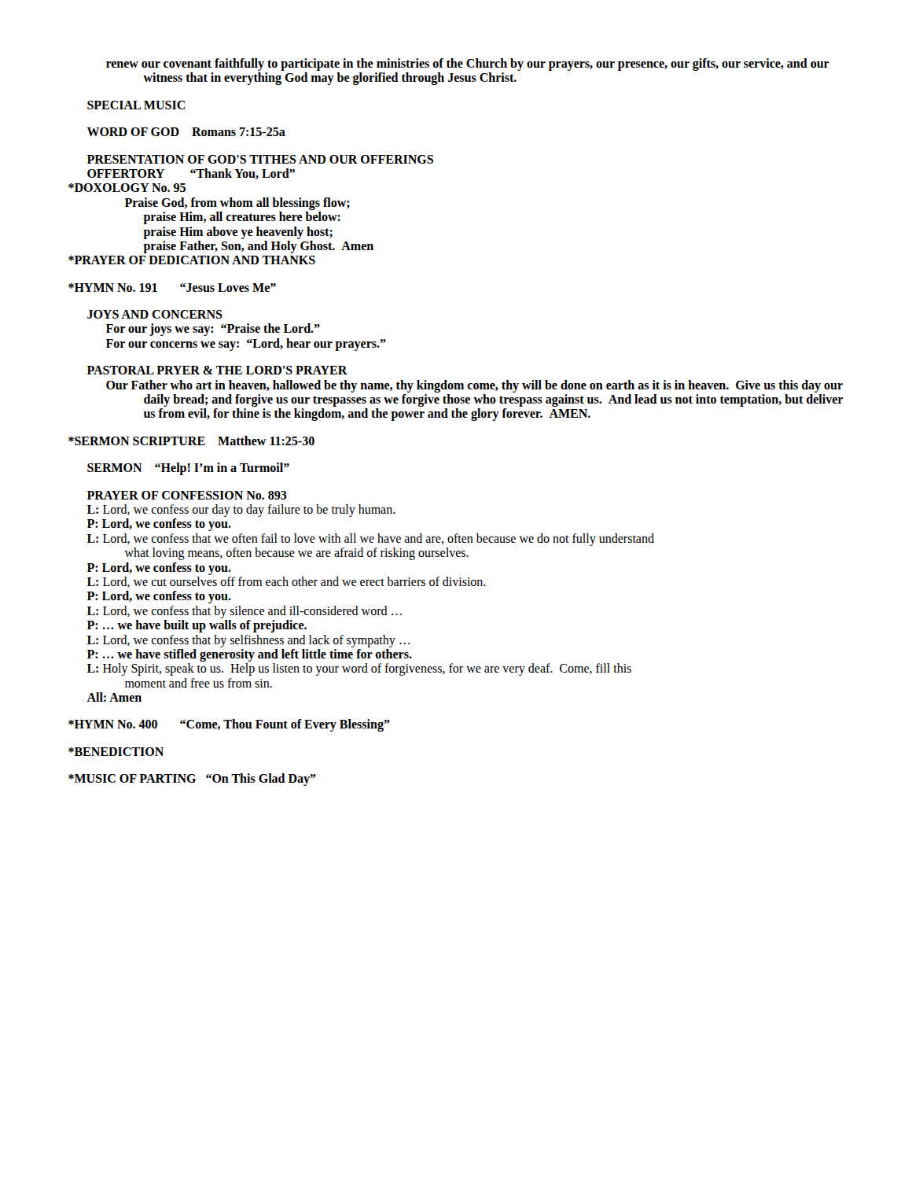renew our covenant faithfully to participate in the ministries of the Church by our prayers, our presence, our gifts, our service, and our witness that in everything God may be glorified through Jesus Christ.
SPECIAL MUSIC
WORD OF GOD Romans 7:15-25a
PRESENTATION OF GOD'S TITHES AND OUR OFFERINGS
OFFERTORY “Thank You, Lord”
*DOXOLOGY No. 95
Praise God, from whom all blessings flow;
praise Him, all creatures here below:
praise Him above ye heavenly host;
praise Father, Son, and Holy Ghost. Amen
*PRAYER OF DEDICATION AND THANKS
*HYMN No. 191 “Jesus Loves Me”
JOYS AND CONCERNS
For our joys we say: “Praise the Lord.”
For our concerns we say: “Lord, hear our prayers.”
PASTORAL PRYER & THE LORD'S PRAYER
Our Father who art in heaven, hallowed be thy name, thy kingdom come, thy will be done on earth as it is in heaven. Give us this day our daily bread; and forgive us our trespasses as we forgive those who trespass against us. And lead us not into temptation, but deliver us from evil, for thine is the kingdom, and the power and the glory forever. AMEN.
*SERMON SCRIPTURE Matthew 11:25-30
SERMON “Help! I’m in a Turmoil”
PRAYER OF CONFESSION No. 893
L: Lord, we confess our day to day failure to be truly human.
P: Lord, we confess to you.
L: Lord, we confess that we often fail to love with all we have and are, often because we do not fully understand
what loving means, often because we are afraid of risking ourselves.
P: Lord, we confess to you.
L: Lord, we cut ourselves off from each other and we erect barriers of division.
P: Lord, we confess to you.
L: Lord, we confess that by silence and ill-considered word …
P: … we have built up walls of prejudice.
L: Lord, we confess that by selfishness and lack of sympathy …
P: … we have stifled generosity and left little time for others.
L: Holy Spirit, speak to us. Help us listen to your word of forgiveness, for we are very deaf. Come, fill this
moment and free us from sin.
All: Amen
*HYMN No. 400 “Come, Thou Fount of Every Blessing”
*BENEDICTION
*MUSIC OF PARTING “On This Glad Day”